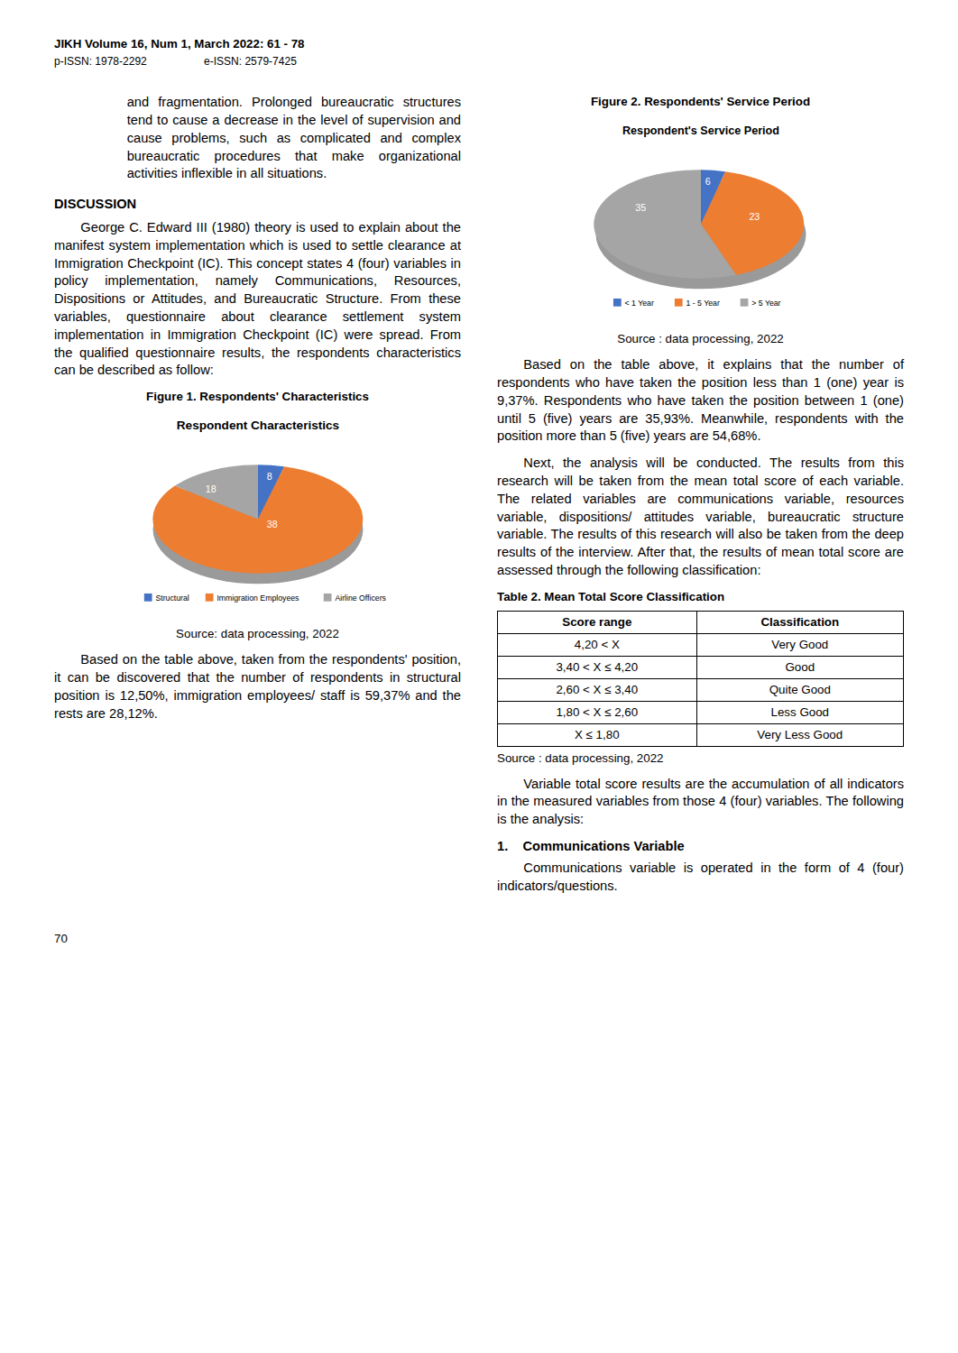JIKH Volume 16, Num 1, March 2022: 61 - 78
p-ISSN: 1978-2292 e-ISSN: 2579-7425
and fragmentation. Prolonged bureaucratic structures tend to cause a decrease in the level of supervision and cause problems, such as complicated and complex bureaucratic procedures that make organizational activities inflexible in all situations.
DISCUSSION
George C. Edward III (1980) theory is used to explain about the manifest system implementation which is used to settle clearance at Immigration Checkpoint (IC). This concept states 4 (four) variables in policy implementation, namely Communications, Resources, Dispositions or Attitudes, and Bureaucratic Structure. From these variables, questionnaire about clearance settlement system implementation in Immigration Checkpoint (IC) were spread. From the qualified questionnaire results, the respondents characteristics can be described as follow:
Figure 1. Respondents' Characteristics
Respondent Characteristics 18 8 38 Structural Immigration Employees Airline Officers
Source: data processing, 2022
Based on the table above, taken from the respondents' position, it can be discovered that the number of respondents in structural position is 12,50%, immigration employees/ staff is 59,37% and the rests are 28,12%.
Figure 2. Respondents' Service Period
Respondent's Service Period 35 6 23 < 1 Year 1 - 5 Year > 5 Year
Source : data processing, 2022
Based on the table above, it explains that the number of respondents who have taken the position less than 1 (one) year is 9,37%. Respondents who have taken the position between 1 (one) until 5 (five) years are 35,93%. Meanwhile, respondents with the position more than 5 (five) years are 54,68%.
Next, the analysis will be conducted. The results from this research will be taken from the mean total score of each variable. The related variables are communications variable, resources variable, dispositions/ attitudes variable, bureaucratic structure variable. The results of this research will also be taken from the deep results of the interview. After that, the results of mean total score are assessed through the following classification:
Table 2. Mean Total Score Classification
| Score range | Classification |
| --- | --- |
| 4,20 < X | Very Good |
| 3,40 < X ≤ 4,20 | Good |
| 2,60 < X ≤ 3,40 | Quite Good |
| 1,80 < X ≤ 2,60 | Less Good |
| X ≤ 1,80 | Very Less Good |
Source : data processing, 2022
Variable total score results are the accumulation of all indicators in the measured variables from those 4 (four) variables. The following is the analysis:
1. Communications Variable
Communications variable is operated in the form of 4 (four) indicators/questions.
70